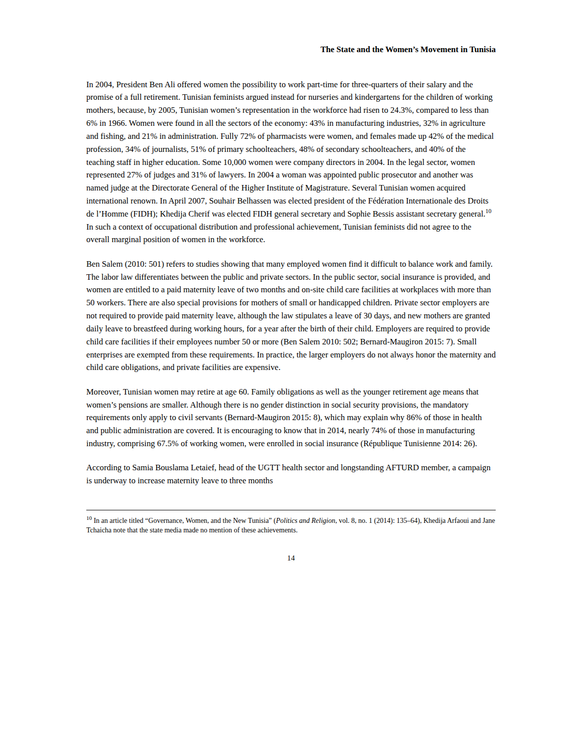The State and the Women’s Movement in Tunisia
In 2004, President Ben Ali offered women the possibility to work part-time for three-quarters of their salary and the promise of a full retirement. Tunisian feminists argued instead for nurseries and kindergartens for the children of working mothers, because, by 2005, Tunisian women’s representation in the workforce had risen to 24.3%, compared to less than 6% in 1966. Women were found in all the sectors of the economy: 43% in manufacturing industries, 32% in agriculture and fishing, and 21% in administration. Fully 72% of pharmacists were women, and females made up 42% of the medical profession, 34% of journalists, 51% of primary schoolteachers, 48% of secondary schoolteachers, and 40% of the teaching staff in higher education. Some 10,000 women were company directors in 2004. In the legal sector, women represented 27% of judges and 31% of lawyers. In 2004 a woman was appointed public prosecutor and another was named judge at the Directorate General of the Higher Institute of Magistrature. Several Tunisian women acquired international renown. In April 2007, Souhair Belhassen was elected president of the Fédération Internationale des Droits de l’Homme (FIDH); Khedija Cherif was elected FIDH general secretary and Sophie Bessis assistant secretary general.10 In such a context of occupational distribution and professional achievement, Tunisian feminists did not agree to the overall marginal position of women in the workforce.
Ben Salem (2010: 501) refers to studies showing that many employed women find it difficult to balance work and family. The labor law differentiates between the public and private sectors. In the public sector, social insurance is provided, and women are entitled to a paid maternity leave of two months and on-site child care facilities at workplaces with more than 50 workers. There are also special provisions for mothers of small or handicapped children. Private sector employers are not required to provide paid maternity leave, although the law stipulates a leave of 30 days, and new mothers are granted daily leave to breastfeed during working hours, for a year after the birth of their child. Employers are required to provide child care facilities if their employees number 50 or more (Ben Salem 2010: 502; Bernard-Maugiron 2015: 7). Small enterprises are exempted from these requirements. In practice, the larger employers do not always honor the maternity and child care obligations, and private facilities are expensive.
Moreover, Tunisian women may retire at age 60. Family obligations as well as the younger retirement age means that women’s pensions are smaller. Although there is no gender distinction in social security provisions, the mandatory requirements only apply to civil servants (Bernard-Maugiron 2015: 8), which may explain why 86% of those in health and public administration are covered. It is encouraging to know that in 2014, nearly 74% of those in manufacturing industry, comprising 67.5% of working women, were enrolled in social insurance (République Tunisienne 2014: 26).
According to Samia Bouslama Letaief, head of the UGTT health sector and longstanding AFTURD member, a campaign is underway to increase maternity leave to three months
10 In an article titled “Governance, Women, and the New Tunisia” (Politics and Religion, vol. 8, no. 1 (2014): 135–64), Khedija Arfaoui and Jane Tchaicha note that the state media made no mention of these achievements.
14